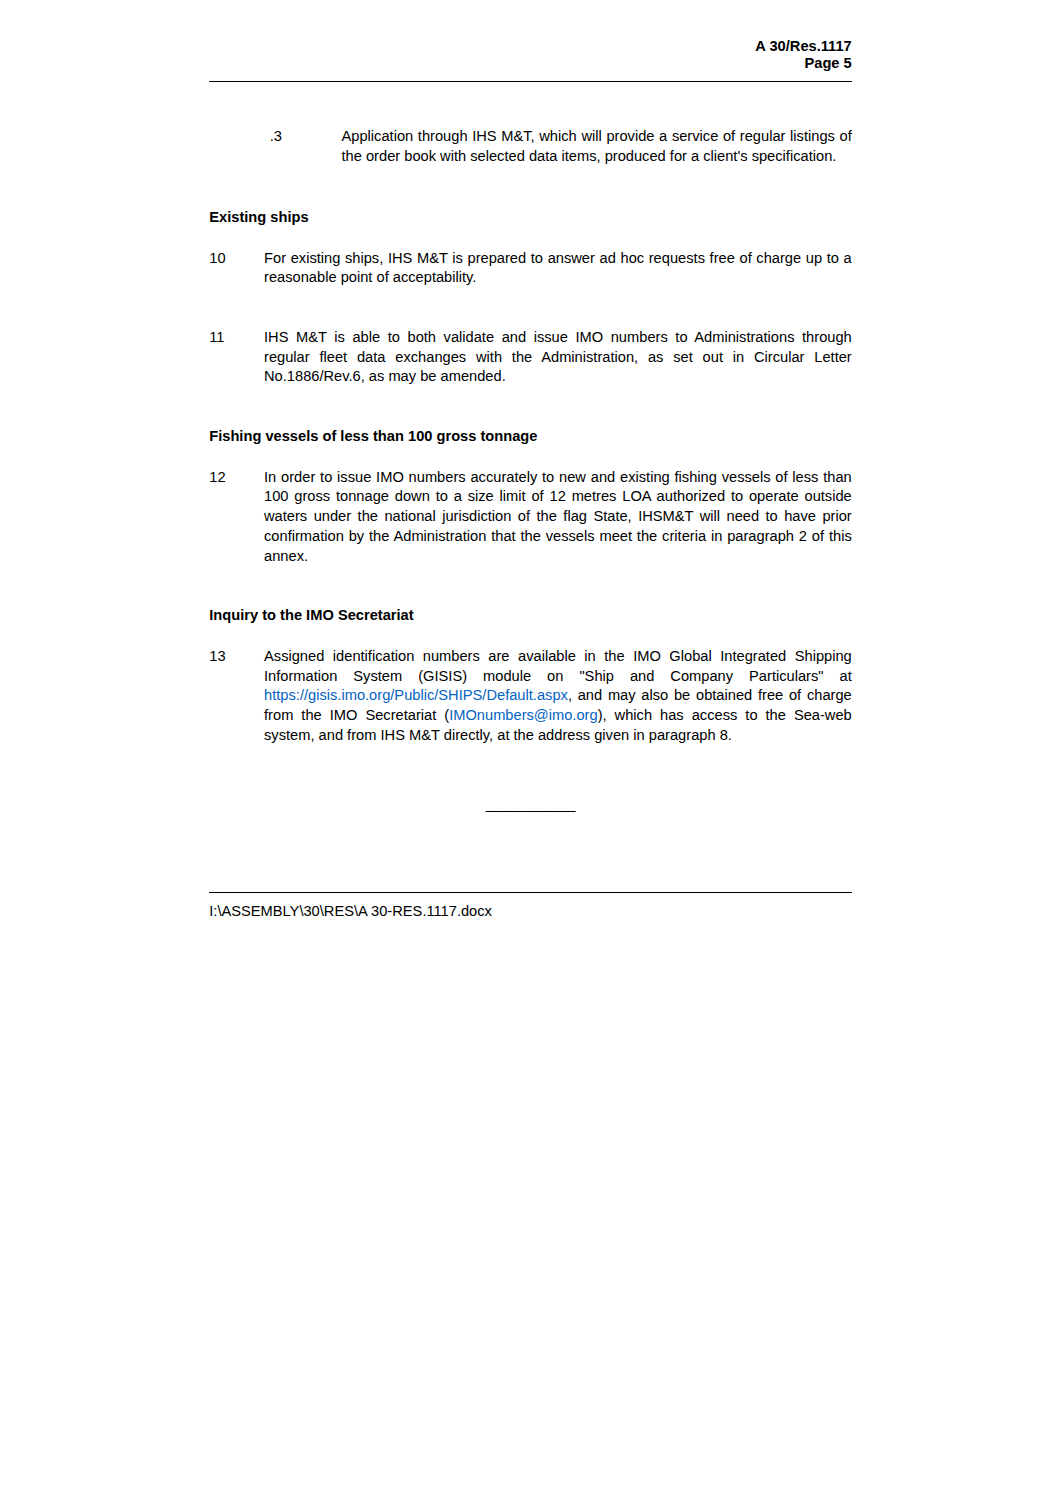A 30/Res.1117
Page 5
.3
Application through IHS M&T, which will provide a service of regular listings of the order book with selected data items, produced for a client's specification.
Existing ships
10
For existing ships, IHS M&T is prepared to answer ad hoc requests free of charge up to a reasonable point of acceptability.
11
IHS M&T is able to both validate and issue IMO numbers to Administrations through regular fleet data exchanges with the Administration, as set out in Circular Letter No.1886/Rev.6, as may be amended.
Fishing vessels of less than 100 gross tonnage
12
In order to issue IMO numbers accurately to new and existing fishing vessels of less than 100 gross tonnage down to a size limit of 12 metres LOA authorized to operate outside waters under the national jurisdiction of the flag State, IHSM&T will need to have prior confirmation by the Administration that the vessels meet the criteria in paragraph 2 of this annex.
Inquiry to the IMO Secretariat
13
Assigned identification numbers are available in the IMO Global Integrated Shipping Information System (GISIS) module on "Ship and Company Particulars" at https://gisis.imo.org/Public/SHIPS/Default.aspx, and may also be obtained free of charge from the IMO Secretariat (IMOnumbers@imo.org), which has access to the Sea-web system, and from IHS M&T directly, at the address given in paragraph 8.
___________
I:\ASSEMBLY\30\RES\A 30-RES.1117.docx